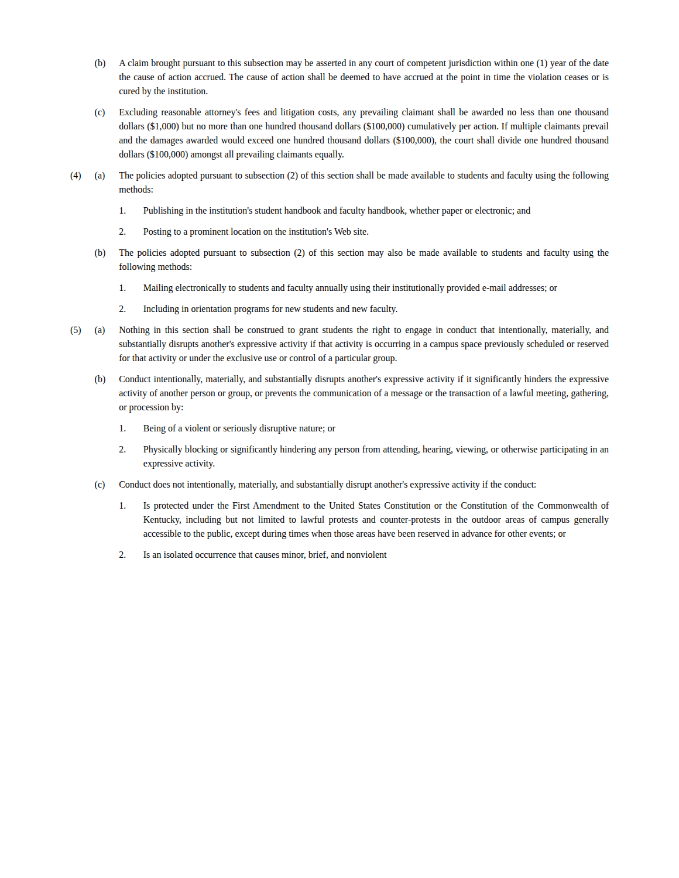(b)
A claim brought pursuant to this subsection may be asserted in any court of competent jurisdiction within one (1) year of the date the cause of action accrued. The cause of action shall be deemed to have accrued at the point in time the violation ceases or is cured by the institution.
(c)
Excluding reasonable attorney's fees and litigation costs, any prevailing claimant shall be awarded no less than one thousand dollars ($1,000) but no more than one hundred thousand dollars ($100,000) cumulatively per action. If multiple claimants prevail and the damages awarded would exceed one hundred thousand dollars ($100,000), the court shall divide one hundred thousand dollars ($100,000) amongst all prevailing claimants equally.
(4)
(a)
The policies adopted pursuant to subsection (2) of this section shall be made available to students and faculty using the following methods:
1.
Publishing in the institution's student handbook and faculty handbook, whether paper or electronic; and
2.
Posting to a prominent location on the institution's Web site.
(b)
The policies adopted pursuant to subsection (2) of this section may also be made available to students and faculty using the following methods:
1.
Mailing electronically to students and faculty annually using their institutionally provided e-mail addresses; or
2.
Including in orientation programs for new students and new faculty.
(5)
(a)
Nothing in this section shall be construed to grant students the right to engage in conduct that intentionally, materially, and substantially disrupts another's expressive activity if that activity is occurring in a campus space previously scheduled or reserved for that activity or under the exclusive use or control of a particular group.
(b)
Conduct intentionally, materially, and substantially disrupts another's expressive activity if it significantly hinders the expressive activity of another person or group, or prevents the communication of a message or the transaction of a lawful meeting, gathering, or procession by:
1.
Being of a violent or seriously disruptive nature; or
2.
Physically blocking or significantly hindering any person from attending, hearing, viewing, or otherwise participating in an expressive activity.
(c)
Conduct does not intentionally, materially, and substantially disrupt another's expressive activity if the conduct:
1.
Is protected under the First Amendment to the United States Constitution or the Constitution of the Commonwealth of Kentucky, including but not limited to lawful protests and counter-protests in the outdoor areas of campus generally accessible to the public, except during times when those areas have been reserved in advance for other events; or
2.
Is an isolated occurrence that causes minor, brief, and nonviolent